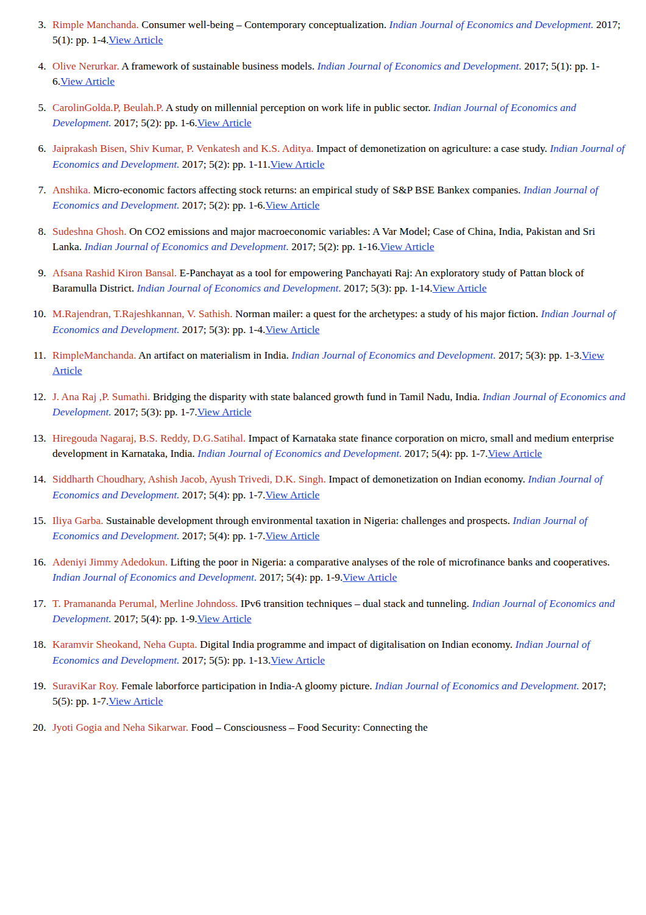Rimple Manchanda. Consumer well-being – Contemporary conceptualization. Indian Journal of Economics and Development. 2017; 5(1): pp. 1-4.View Article
Olive Nerurkar. A framework of sustainable business models. Indian Journal of Economics and Development. 2017; 5(1): pp. 1-6.View Article
CarolinGolda.P, Beulah.P. A study on millennial perception on work life in public sector. Indian Journal of Economics and Development. 2017; 5(2): pp. 1-6.View Article
Jaiprakash Bisen, Shiv Kumar, P. Venkatesh and K.S. Aditya. Impact of demonetization on agriculture: a case study. Indian Journal of Economics and Development. 2017; 5(2): pp. 1-11.View Article
Anshika. Micro-economic factors affecting stock returns: an empirical study of S&P BSE Bankex companies. Indian Journal of Economics and Development. 2017; 5(2): pp. 1-6.View Article
Sudeshna Ghosh. On CO2 emissions and major macroeconomic variables: A Var Model; Case of China, India, Pakistan and Sri Lanka. Indian Journal of Economics and Development. 2017; 5(2): pp. 1-16.View Article
Afsana Rashid Kiron Bansal. E-Panchayat as a tool for empowering Panchayati Raj: An exploratory study of Pattan block of Baramulla District. Indian Journal of Economics and Development. 2017; 5(3): pp. 1-14.View Article
M.Rajendran, T.Rajeshkannan, V. Sathish. Norman mailer: a quest for the archetypes: a study of his major fiction. Indian Journal of Economics and Development. 2017; 5(3): pp. 1-4.View Article
RimpleManchanda. An artifact on materialism in India. Indian Journal of Economics and Development. 2017; 5(3): pp. 1-3.View Article
J. Ana Raj ,P. Sumathi. Bridging the disparity with state balanced growth fund in Tamil Nadu, India. Indian Journal of Economics and Development. 2017; 5(3): pp. 1-7.View Article
Hiregouda Nagaraj, B.S. Reddy, D.G.Satihal. Impact of Karnataka state finance corporation on micro, small and medium enterprise development in Karnataka, India. Indian Journal of Economics and Development. 2017; 5(4): pp. 1-7.View Article
Siddharth Choudhary, Ashish Jacob, Ayush Trivedi, D.K. Singh. Impact of demonetization on Indian economy. Indian Journal of Economics and Development. 2017; 5(4): pp. 1-7.View Article
Iliya Garba. Sustainable development through environmental taxation in Nigeria: challenges and prospects. Indian Journal of Economics and Development. 2017; 5(4): pp. 1-7.View Article
Adeniyi Jimmy Adedokun. Lifting the poor in Nigeria: a comparative analyses of the role of microfinance banks and cooperatives. Indian Journal of Economics and Development. 2017; 5(4): pp. 1-9.View Article
T. Pramananda Perumal, Merline Johndoss. IPv6 transition techniques – dual stack and tunneling. Indian Journal of Economics and Development. 2017; 5(4): pp. 1-9.View Article
Karamvir Sheokand, Neha Gupta. Digital India programme and impact of digitalisation on Indian economy. Indian Journal of Economics and Development. 2017; 5(5): pp. 1-13.View Article
SuraviKar Roy. Female laborforce participation in India-A gloomy picture. Indian Journal of Economics and Development. 2017; 5(5): pp. 1-7.View Article
Jyoti Gogia and Neha Sikarwar. Food – Consciousness – Food Security: Connecting the